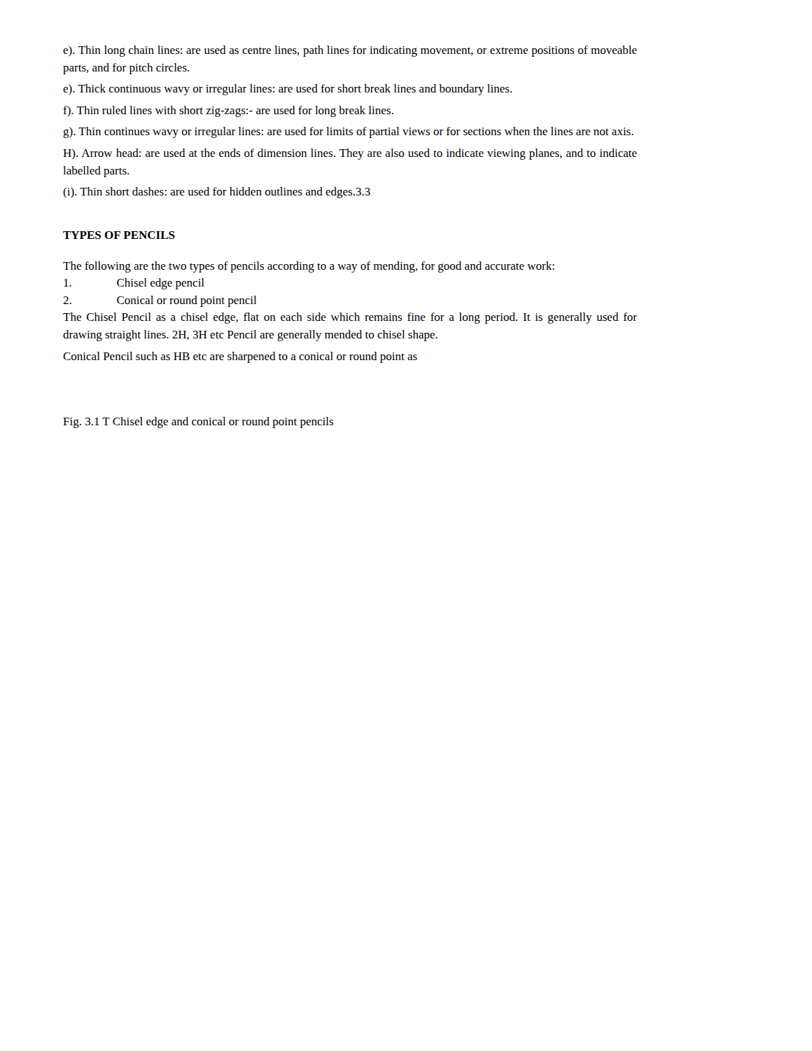e). Thin long chain lines: are used as centre lines, path lines for indicating movement, or extreme positions of moveable parts, and for pitch circles.
e). Thick continuous wavy or irregular lines: are used for short break lines and boundary lines.
f). Thin ruled lines with short zig-zags:- are used for long break lines.
g). Thin continues wavy or irregular lines: are used for limits of partial views or for sections when the lines are not axis.
H). Arrow head: are used at the ends of dimension lines. They are also used to indicate viewing planes, and to indicate labelled parts.
(i). Thin short dashes: are used for hidden outlines and edges.3.3
TYPES OF PENCILS
The following are the two types of pencils according to a way of mending, for good and accurate work:
Chisel edge pencil
Conical or round point pencil
The Chisel Pencil as a chisel edge, flat on each side which remains fine for a long period. It is generally used for drawing straight lines. 2H, 3H etc Pencil are generally mended to chisel shape.
Conical Pencil such as HB etc are sharpened to a conical or round point as
Fig. 3.1 T Chisel edge and conical or round point pencils